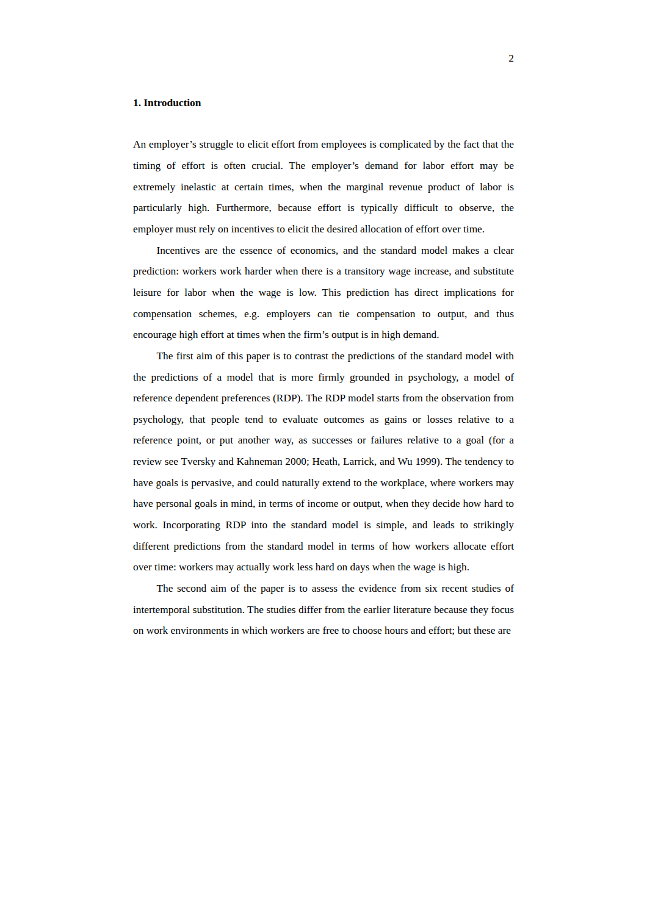2
1. Introduction
An employer’s struggle to elicit effort from employees is complicated by the fact that the timing of effort is often crucial. The employer’s demand for labor effort may be extremely inelastic at certain times, when the marginal revenue product of labor is particularly high. Furthermore, because effort is typically difficult to observe, the employer must rely on incentives to elicit the desired allocation of effort over time.
Incentives are the essence of economics, and the standard model makes a clear prediction: workers work harder when there is a transitory wage increase, and substitute leisure for labor when the wage is low. This prediction has direct implications for compensation schemes, e.g. employers can tie compensation to output, and thus encourage high effort at times when the firm’s output is in high demand.
The first aim of this paper is to contrast the predictions of the standard model with the predictions of a model that is more firmly grounded in psychology, a model of reference dependent preferences (RDP). The RDP model starts from the observation from psychology, that people tend to evaluate outcomes as gains or losses relative to a reference point, or put another way, as successes or failures relative to a goal (for a review see Tversky and Kahneman 2000; Heath, Larrick, and Wu 1999). The tendency to have goals is pervasive, and could naturally extend to the workplace, where workers may have personal goals in mind, in terms of income or output, when they decide how hard to work. Incorporating RDP into the standard model is simple, and leads to strikingly different predictions from the standard model in terms of how workers allocate effort over time: workers may actually work less hard on days when the wage is high.
The second aim of the paper is to assess the evidence from six recent studies of intertemporal substitution. The studies differ from the earlier literature because they focus on work environments in which workers are free to choose hours and effort; but these are